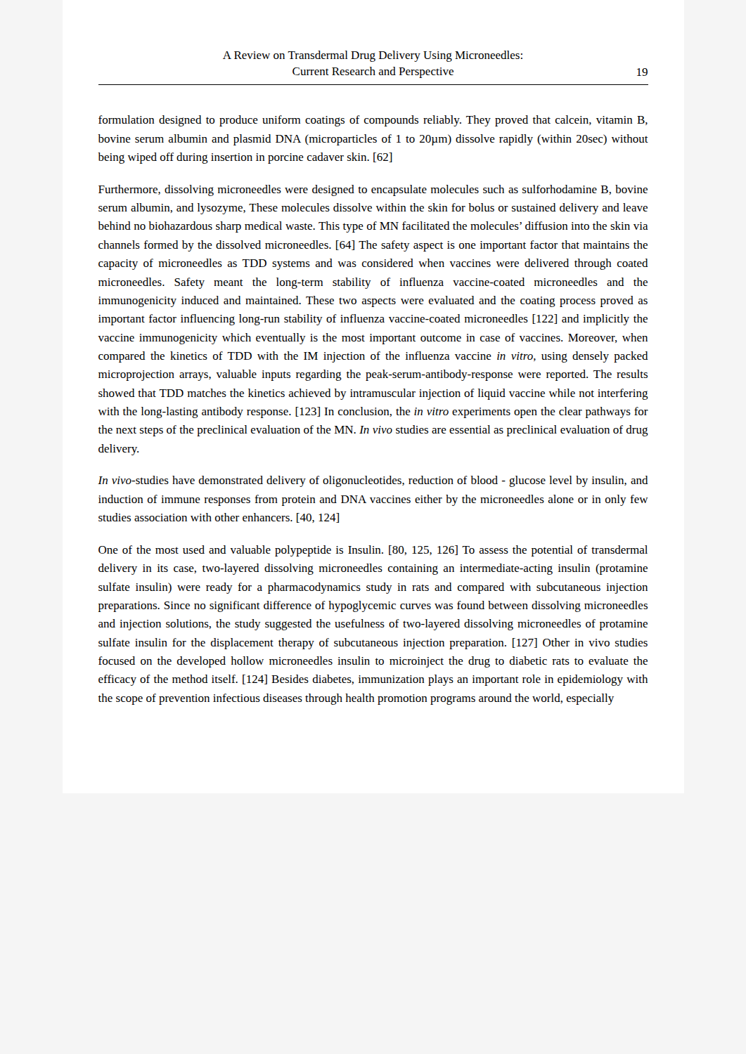A Review on Transdermal Drug Delivery Using Microneedles:
Current Research and Perspective
19
formulation designed to produce uniform coatings of compounds reliably. They proved that calcein, vitamin B, bovine serum albumin and plasmid DNA (microparticles of 1 to 20µm) dissolve rapidly (within 20sec) without being wiped off during insertion in porcine cadaver skin. [62]
Furthermore, dissolving microneedles were designed to encapsulate molecules such as sulforhodamine B, bovine serum albumin, and lysozyme, These molecules dissolve within the skin for bolus or sustained delivery and leave behind no biohazardous sharp medical waste. This type of MN facilitated the molecules’ diffusion into the skin via channels formed by the dissolved microneedles. [64] The safety aspect is one important factor that maintains the capacity of microneedles as TDD systems and was considered when vaccines were delivered through coated microneedles. Safety meant the long-term stability of influenza vaccine-coated microneedles and the immunogenicity induced and maintained. These two aspects were evaluated and the coating process proved as important factor influencing long-run stability of influenza vaccine-coated microneedles [122] and implicitly the vaccine immunogenicity which eventually is the most important outcome in case of vaccines. Moreover, when compared the kinetics of TDD with the IM injection of the influenza vaccine in vitro, using densely packed microprojection arrays, valuable inputs regarding the peak-serum-antibody-response were reported. The results showed that TDD matches the kinetics achieved by intramuscular injection of liquid vaccine while not interfering with the long-lasting antibody response. [123] In conclusion, the in vitro experiments open the clear pathways for the next steps of the preclinical evaluation of the MN. In vivo studies are essential as preclinical evaluation of drug delivery.
In vivo-studies have demonstrated delivery of oligonucleotides, reduction of blood - glucose level by insulin, and induction of immune responses from protein and DNA vaccines either by the microneedles alone or in only few studies association with other enhancers. [40, 124]
One of the most used and valuable polypeptide is Insulin. [80, 125, 126] To assess the potential of transdermal delivery in its case, two-layered dissolving microneedles containing an intermediate-acting insulin (protamine sulfate insulin) were ready for a pharmacodynamics study in rats and compared with subcutaneous injection preparations. Since no significant difference of hypoglycemic curves was found between dissolving microneedles and injection solutions, the study suggested the usefulness of two-layered dissolving microneedles of protamine sulfate insulin for the displacement therapy of subcutaneous injection preparation. [127] Other in vivo studies focused on the developed hollow microneedles insulin to microinject the drug to diabetic rats to evaluate the efficacy of the method itself. [124] Besides diabetes, immunization plays an important role in epidemiology with the scope of prevention infectious diseases through health promotion programs around the world, especially